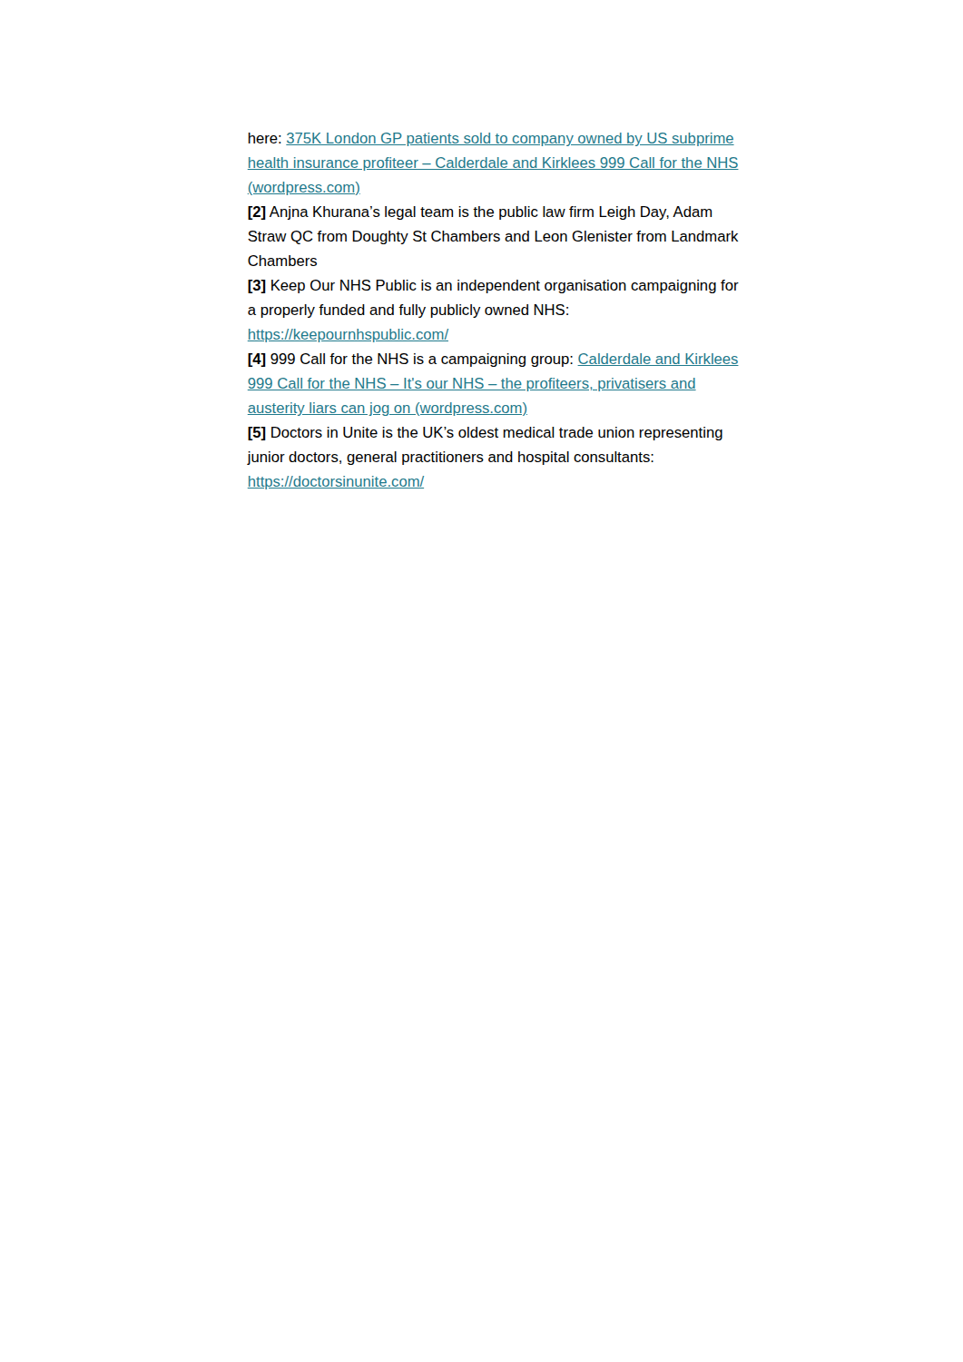here: 375K London GP patients sold to company owned by US subprime health insurance profiteer – Calderdale and Kirklees 999 Call for the NHS (wordpress.com)
[2] Anjna Khurana’s legal team is the public law firm Leigh Day, Adam Straw QC from Doughty St Chambers and Leon Glenister from Landmark Chambers
[3] Keep Our NHS Public is an independent organisation campaigning for a properly funded and fully publicly owned NHS: https://keepournhspublic.com/
[4] 999 Call for the NHS is a campaigning group: Calderdale and Kirklees 999 Call for the NHS – It's our NHS – the profiteers, privatisers and austerity liars can jog on (wordpress.com)
[5] Doctors in Unite is the UK’s oldest medical trade union representing junior doctors, general practitioners and hospital consultants: https://doctorsinunite.com/